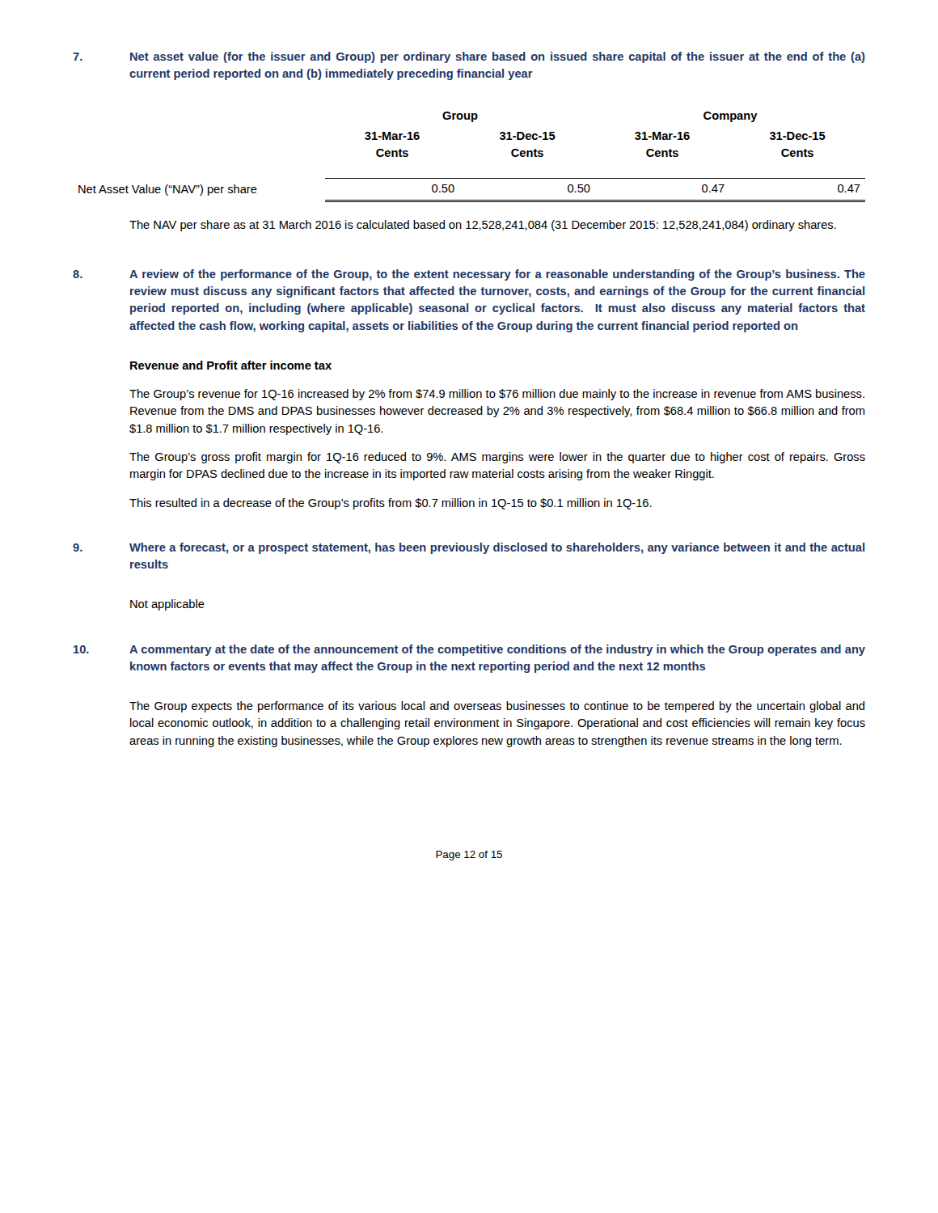7.
Net asset value (for the issuer and Group) per ordinary share based on issued share capital of the issuer at the end of the (a) current period reported on and (b) immediately preceding financial year
| | Group | Company |
| | 31-Mar-16 Cents | 31-Dec-15 Cents | 31-Mar-16 Cents | 31-Dec-15 Cents |
| Net Asset Value (“NAV”) per share | 0.50 | 0.50 | 0.47 | 0.47 |
The NAV per share as at 31 March 2016 is calculated based on 12,528,241,084 (31 December 2015: 12,528,241,084) ordinary shares.
8.
A review of the performance of the Group, to the extent necessary for a reasonable understanding of the Group’s business. The review must discuss any significant factors that affected the turnover, costs, and earnings of the Group for the current financial period reported on, including (where applicable) seasonal or cyclical factors. It must also discuss any material factors that affected the cash flow, working capital, assets or liabilities of the Group during the current financial period reported on
Revenue and Profit after income tax
The Group’s revenue for 1Q-16 increased by 2% from $74.9 million to $76 million due mainly to the increase in revenue from AMS business. Revenue from the DMS and DPAS businesses however decreased by 2% and 3% respectively, from $68.4 million to $66.8 million and from $1.8 million to $1.7 million respectively in 1Q-16.
The Group’s gross profit margin for 1Q-16 reduced to 9%. AMS margins were lower in the quarter due to higher cost of repairs. Gross margin for DPAS declined due to the increase in its imported raw material costs arising from the weaker Ringgit.
This resulted in a decrease of the Group’s profits from $0.7 million in 1Q-15 to $0.1 million in 1Q-16.
9.
Where a forecast, or a prospect statement, has been previously disclosed to shareholders, any variance between it and the actual results
Not applicable
10.
A commentary at the date of the announcement of the competitive conditions of the industry in which the Group operates and any known factors or events that may affect the Group in the next reporting period and the next 12 months
The Group expects the performance of its various local and overseas businesses to continue to be tempered by the uncertain global and local economic outlook, in addition to a challenging retail environment in Singapore. Operational and cost efficiencies will remain key focus areas in running the existing businesses, while the Group explores new growth areas to strengthen its revenue streams in the long term.
Page 12 of 15